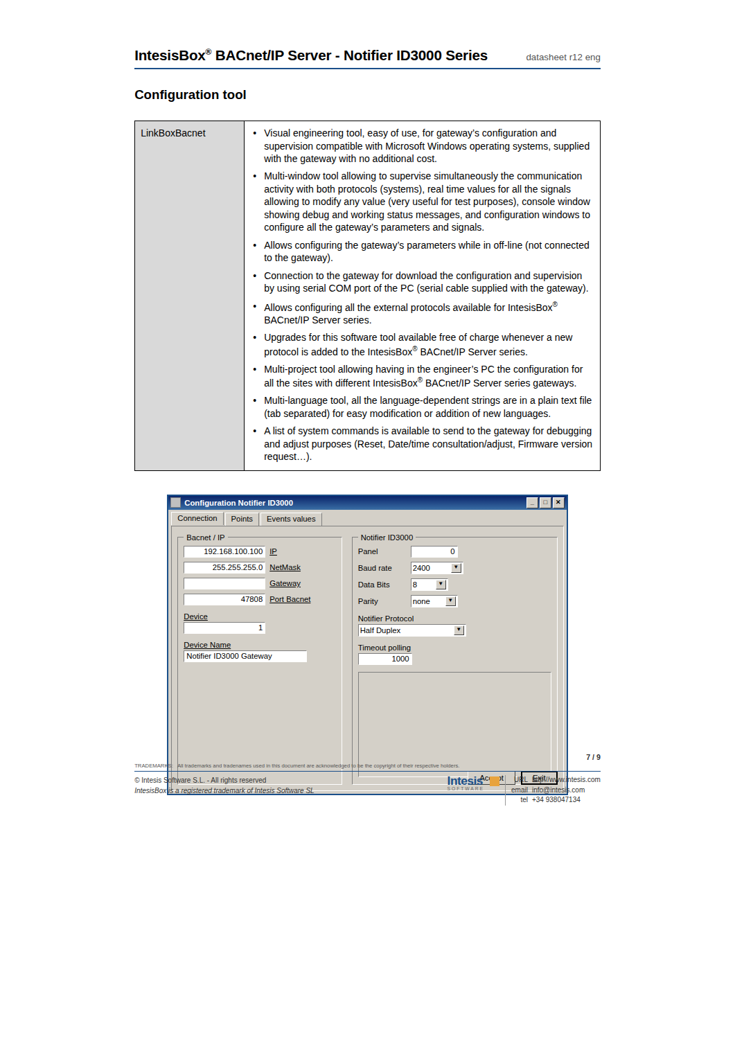IntesisBox® BACnet/IP Server - Notifier ID3000 Series
datasheet r12 eng
Configuration tool
| LinkBoxBacnet | Visual engineering tool, easy of use, for gateway’s configuration and supervision compatible with Microsoft Windows operating systems, supplied with the gateway with no additional cost. Multi-window tool allowing to supervise simultaneously the communication activity with both protocols (systems), real time values for all the signals allowing to modify any value (very useful for test purposes), console window showing debug and working status messages, and configuration windows to configure all the gateway’s parameters and signals. Allows configuring the gateway’s parameters while in off-line (not connected to the gateway). Connection to the gateway for download the configuration and supervision by using serial COM port of the PC (serial cable supplied with the gateway). Allows configuring all the external protocols available for IntesisBox ® BACnet/IP Server series. Upgrades for this software tool available free of charge whenever a new protocol is added to the IntesisBox ® BACnet/IP Server series. Multi-project tool allowing having in the engineer’s PC the configuration for all the sites with different IntesisBox ® BACnet/IP Server series gateways. Multi-language tool, all the language-dependent strings are in a plain text file (tab separated) for easy modification or addition of new languages. A list of system commands is available to send to the gateway for debugging and adjust purposes (Reset, Date/time consultation/adjust, Firmware version request…). |
Configuration Notifier ID3000
_
□
✕
Connection
Points
Events values
Bacnet / IP
192.168.100.100
IP
255.255.255.0
NetMask
Gateway
47808
Port Bacnet
Device
1
Device Name
Notifier ID3000 Gateway
Notifier ID3000
Panel
0
Baud rate
2400▼
Data Bits
8▼
Parity
none▼
Notifier Protocol
Half Duplex▼
Timeout polling
1000
Accept
Exit
7 / 9
TRADEMARKS: All trademarks and tradenames used in this document are acknowledged to be the copyright of their respective holders.
© Intesis Software S.L. - All rights reserved
IntesisBox is a registered trademark of Intesis Software SL
IntesisSOFTWARE
URL
http://www.intesis.com
email
info@intesis.com
tel
+34 938047134